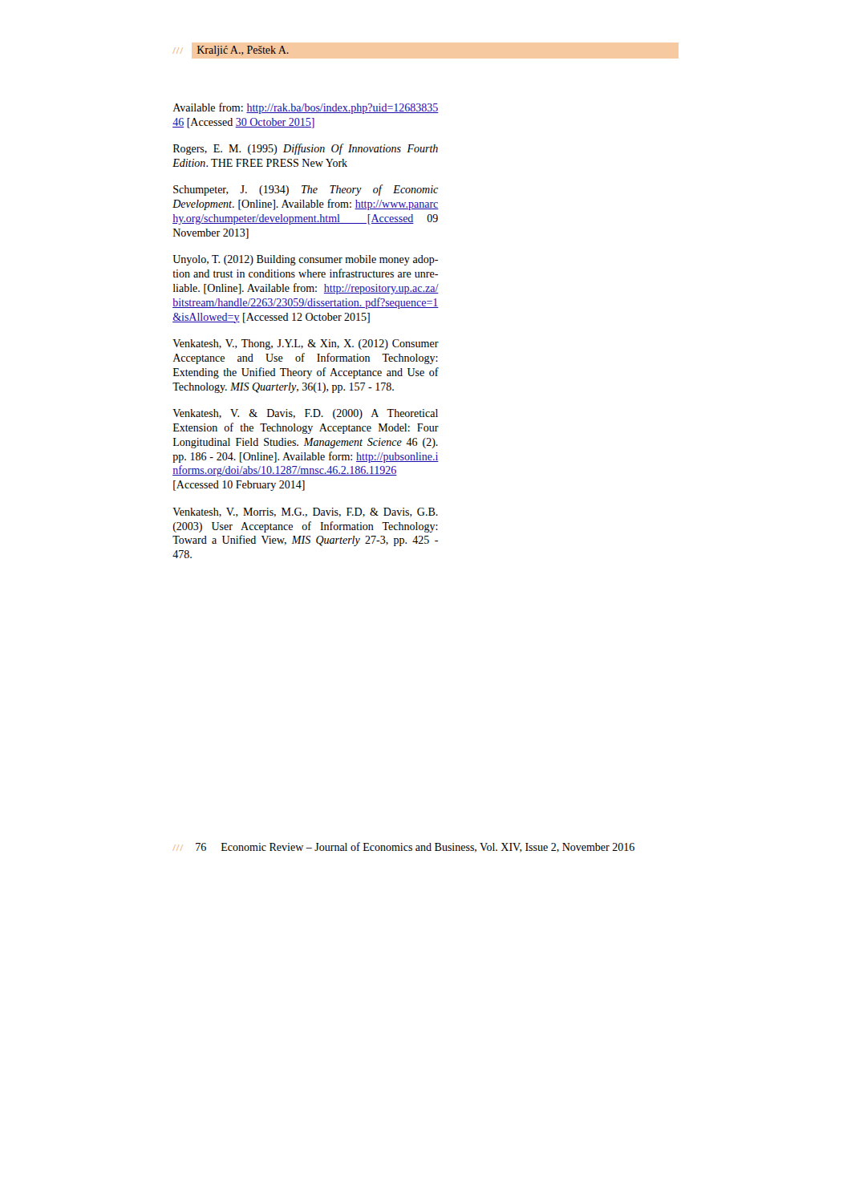///
Kraljić A., Peštek A.
Available from: http://rak.ba/bos/index.php?uid=1268383546 [Accessed 30 October 2015]
Rogers, E. M. (1995) Diffusion Of Innovations Fourth Edition. THE FREE PRESS New York
Schumpeter, J. (1934) The Theory of Economic Development. [Online]. Available from: http://www.panarchy.org/schumpeter/development.html [Accessed 09 November 2013]
Unyolo, T. (2012) Building consumer mobile money adoption and trust in conditions where infrastructures are unreliable. [Online]. Available from: http://repository.up.ac.za/ bitstream/handle/2263/23059/dissertation. pdf?sequence=1&isAllowed=y [Accessed 12 October 2015]
Venkatesh, V., Thong, J.Y.L, & Xin, X. (2012) Consumer Acceptance and Use of Information Technology: Extending the Unified Theory of Acceptance and Use of Technology. MIS Quarterly, 36(1), pp. 157 - 178.
Venkatesh, V. & Davis, F.D. (2000) A Theoretical Extension of the Technology Acceptance Model: Four Longitudinal Field Studies. Management Science 46 (2). pp. 186 - 204. [Online]. Available form: http://pubsonline.informs.org/doi/abs/10.1287/mnsc.46.2.186.11926 [Accessed 10 February 2014]
Venkatesh, V., Morris, M.G., Davis, F.D, & Davis, G.B. (2003) User Acceptance of Information Technology: Toward a Unified View, MIS Quarterly 27-3, pp. 425 - 478.
///
76
Economic Review – Journal of Economics and Business, Vol. XIV, Issue 2, November 2016